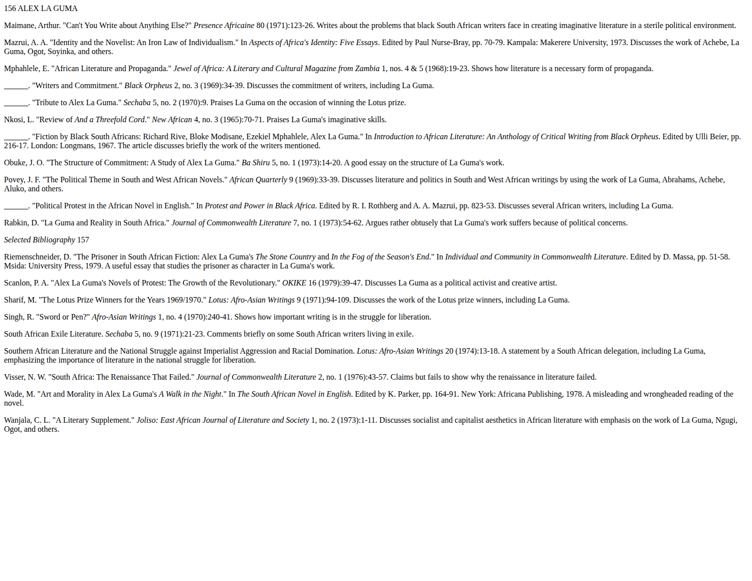156 ALEX LA GUMA
Maimane, Arthur. "Can't You Write about Anything Else?" Presence Africaine 80 (1971):123-26. Writes about the problems that black South African writers face in creating imaginative literature in a sterile political environment.
Mazrui, A. A. "Identity and the Novelist: An Iron Law of Individualism." In Aspects of Africa's Identity: Five Essays. Edited by Paul Nurse-Bray, pp. 70-79. Kampala: Makerere University, 1973. Discusses the work of Achebe, La Guma, Ogot, Soyinka, and others.
Mphahlele, E. "African Literature and Propaganda." Jewel of Africa: A Literary and Cultural Magazine from Zambia 1, nos. 4 & 5 (1968):19-23. Shows how literature is a necessary form of propaganda.
______. "Writers and Commitment." Black Orpheus 2, no. 3 (1969):34-39. Discusses the commitment of writers, including La Guma.
______. "Tribute to Alex La Guma." Sechaba 5, no. 2 (1970):9. Praises La Guma on the occasion of winning the Lotus prize.
Nkosi, L. "Review of And a Threefold Cord." New African 4, no. 3 (1965):70-71. Praises La Guma's imaginative skills.
______. "Fiction by Black South Africans: Richard Rive, Bloke Modisane, Ezekiel Mphahlele, Alex La Guma." In Introduction to African Literature: An Anthology of Critical Writing from Black Orpheus. Edited by Ulli Beier, pp. 216-17. London: Longmans, 1967. The article discusses briefly the work of the writers mentioned.
Obuke, J. O. "The Structure of Commitment: A Study of Alex La Guma." Ba Shiru 5, no. 1 (1973):14-20. A good essay on the structure of La Guma's work.
Povey, J. F. "The Political Theme in South and West African Novels." African Quarterly 9 (1969):33-39. Discusses literature and politics in South and West African writings by using the work of La Guma, Abrahams, Achebe, Aluko, and others.
______. "Political Protest in the African Novel in English." In Protest and Power in Black Africa. Edited by R. I. Rothberg and A. A. Mazrui, pp. 823-53. Discusses several African writers, including La Guma.
Rabkin, D. "La Guma and Reality in South Africa." Journal of Commonwealth Literature 7, no. 1 (1973):54-62. Argues rather obtusely that La Guma's work suffers because of political concerns.
Selected Bibliography 157
Riemenschneider, D. "The Prisoner in South African Fiction: Alex La Guma's The Stone Country and In the Fog of the Season's End." In Individual and Community in Commonwealth Literature. Edited by D. Massa, pp. 51-58. Msida: University Press, 1979. A useful essay that studies the prisoner as character in La Guma's work.
Scanlon, P. A. "Alex La Guma's Novels of Protest: The Growth of the Revolutionary." OKIKE 16 (1979):39-47. Discusses La Guma as a political activist and creative artist.
Sharif, M. "The Lotus Prize Winners for the Years 1969/1970." Lotus: Afro-Asian Writings 9 (1971):94-109. Discusses the work of the Lotus prize winners, including La Guma.
Singh, R. "Sword or Pen?" Afro-Asian Writings 1, no. 4 (1970):240-41. Shows how important writing is in the struggle for liberation.
South African Exile Literature. Sechaba 5, no. 9 (1971):21-23. Comments briefly on some South African writers living in exile.
Southern African Literature and the National Struggle against Imperialist Aggression and Racial Domination. Lotus: Afro-Asian Writings 20 (1974):13-18. A statement by a South African delegation, including La Guma, emphasizing the importance of literature in the national struggle for liberation.
Visser, N. W. "South Africa: The Renaissance That Failed." Journal of Commonwealth Literature 2, no. 1 (1976):43-57. Claims but fails to show why the renaissance in literature failed.
Wade, M. "Art and Morality in Alex La Guma's A Walk in the Night." In The South African Novel in English. Edited by K. Parker, pp. 164-91. New York: Africana Publishing, 1978. A misleading and wrongheaded reading of the novel.
Wanjala, C. L. "A Literary Supplement." Joliso: East African Journal of Literature and Society 1, no. 2 (1973):1-11. Discusses socialist and capitalist aesthetics in African literature with emphasis on the work of La Guma, Ngugi, Ogot, and others.